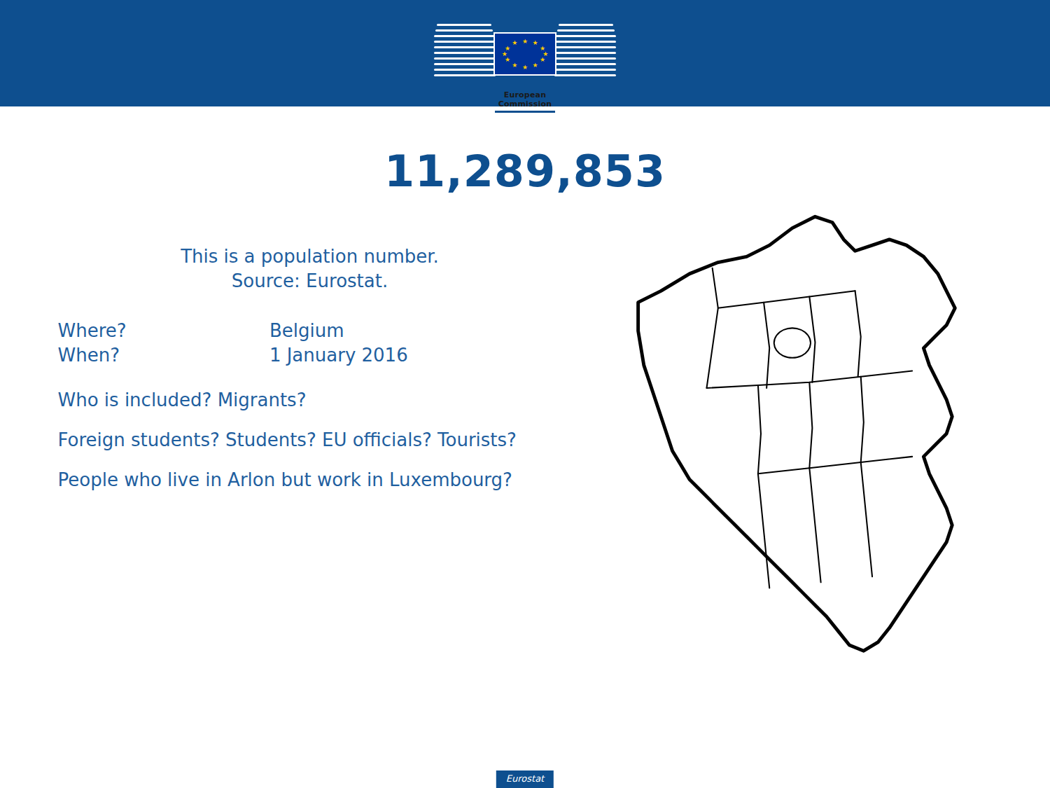★ ★ ★ ★ ★ ★ ★ ★ ★ ★ ★ ★
European
Commission
11,289,853
This is a population number. Source: Eurostat.
Where?
Belgium
When?
1 January 2016
Who is included? Migrants?
Foreign students? Students? EU officials? Tourists?
People who live in Arlon but work in Luxembourg?
Eurostat